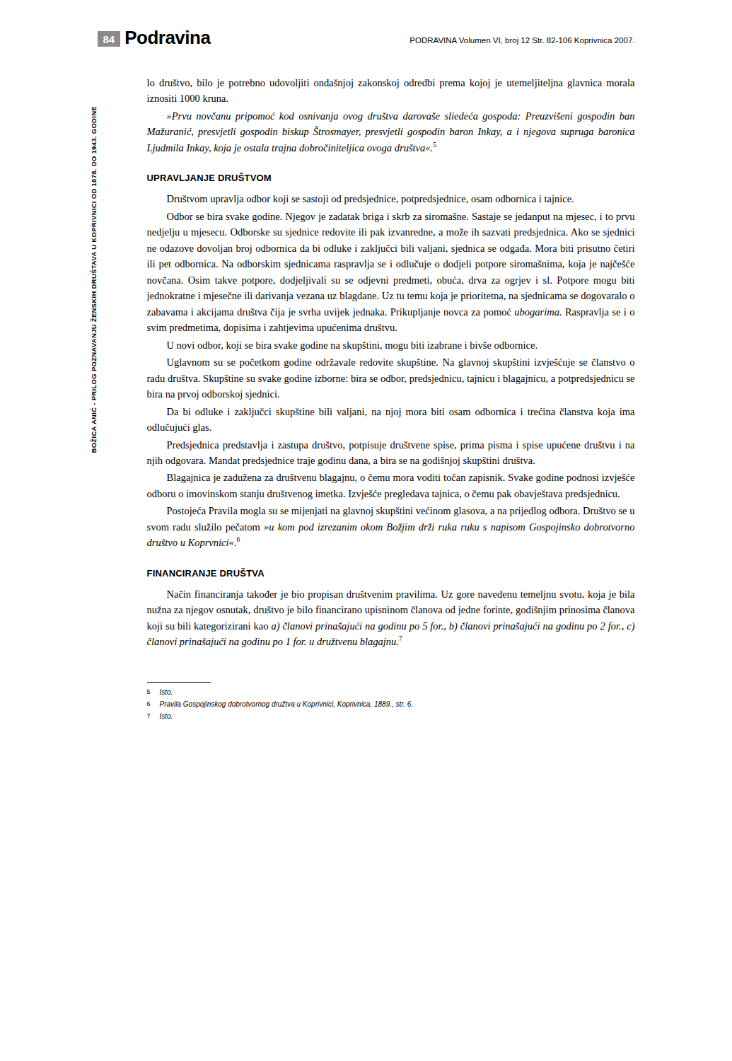84
Podravina
PODRAVINA Volumen VI, broj 12 Str. 82-106 Koprivnica 2007.
BOŽICA ANIĆ - PRILOG POZNAVANJU ŽENSKIH DRUŠTAVA U KOPRIVNICI OD 1878. DO 1943. GODINE
lo društvo, bilo je potrebno udovoljiti ondašnjoj zakonskoj odredbi prema kojoj je utemeljiteljna glavnica morala iznositi 1000 kruna.
»Prvu novčanu pripomoć kod osnivanja ovog društva darovaše sliedeća gospoda: Preuzvišeni gospodin ban Mažuranić, presvjetli gospodin biskup Štrosmayer, presvjetli gospodin baron Inkay, a i njegova supruga baronica Ljudmila Inkay, koja je ostala trajna dobročiniteljica ovoga društva«.5
UPRAVLJANJE DRUŠTVOM
Društvom upravlja odbor koji se sastoji od predsjednice, potpredsjednice, osam odbornica i tajnice.
Odbor se bira svake godine. Njegov je zadatak briga i skrb za siromašne. Sastaje se jedanput na mjesec, i to prvu nedjelju u mjesecu. Odborske su sjednice redovite ili pak izvanredne, a može ih sazvati predsjednica. Ako se sjednici ne odazove dovoljan broj odbornica da bi odluke i zaključci bili valjani, sjednica se odgađa. Mora biti prisutno četiri ili pet odbornica. Na odborskim sjednicama raspravlja se i odlučuje o dodjeli potpore siromašnima, koja je najčešće novčana. Osim takve potpore, dodjeljivali su se odjevni predmeti, obuća, drva za ogrjev i sl. Potpore mogu biti jednokratne i mjesečne ili darivanja vezana uz blagdane. Uz tu temu koja je prioritetna, na sjednicama se dogovaralo o zabavama i akcijama društva čija je svrha uvijek jednaka. Prikupljanje novca za pomoć ubogarima. Raspravlja se i o svim predmetima, dopisima i zahtjevima upućenima društvu.
U novi odbor, koji se bira svake godine na skupštini, mogu biti izabrane i bivše odbornice.
Uglavnom su se početkom godine održavale redovite skupštine. Na glavnoj skupštini izvješćuje se članstvo o radu društva. Skupštine su svake godine izborne: bira se odbor, predsjednicu, tajnicu i blagajnicu, a potpredsjednicu se bira na prvoj odborskoj sjednici.
Da bi odluke i zaključci skupštine bili valjani, na njoj mora biti osam odbornica i trećina članstva koja ima odlučujući glas.
Predsjednica predstavlja i zastupa društvo, potpisuje društvene spise, prima pisma i spise upućene društvu i na njih odgovara. Mandat predsjednice traje godinu dana, a bira se na godišnjoj skupštini društva.
Blagajnica je zadužena za društvenu blagajnu, o čemu mora voditi točan zapisnik. Svake godine podnosi izvješće odboru o imovinskom stanju društvenog imetka. Izvješće pregledava tajnica, o čemu pak obavještava predsjednicu.
Postojeća Pravila mogla su se mijenjati na glavnoj skupštini većinom glasova, a na prijedlog odbora. Društvo se u svom radu služilo pečatom »u kom pod izrezanim okom Božjim drži ruka ruku s napisom Gospojinsko dobrotvorno društvo u Koprvnici«.6
FINANCIRANJE DRUŠTVA
Način financiranja također je bio propisan društvenim pravilima. Uz gore navedenu temeljnu svotu, koja je bila nužna za njegov osnutak, društvo je bilo financirano upisninom članova od jedne forinte, godišnjim prinosima članova koji su bili kategorizirani kao a) članovi prinašajući na godinu po 5 for., b) članovi prinašajući na godinu po 2 for., c) članovi prinašajući na godinu po 1 for. u družtvenu blagajnu.7
5 Isto.
6 Pravila Gospojinskog dobrotvornog družtva u Koprivnici, Koprivnica, 1889., str. 6.
7 Isto.